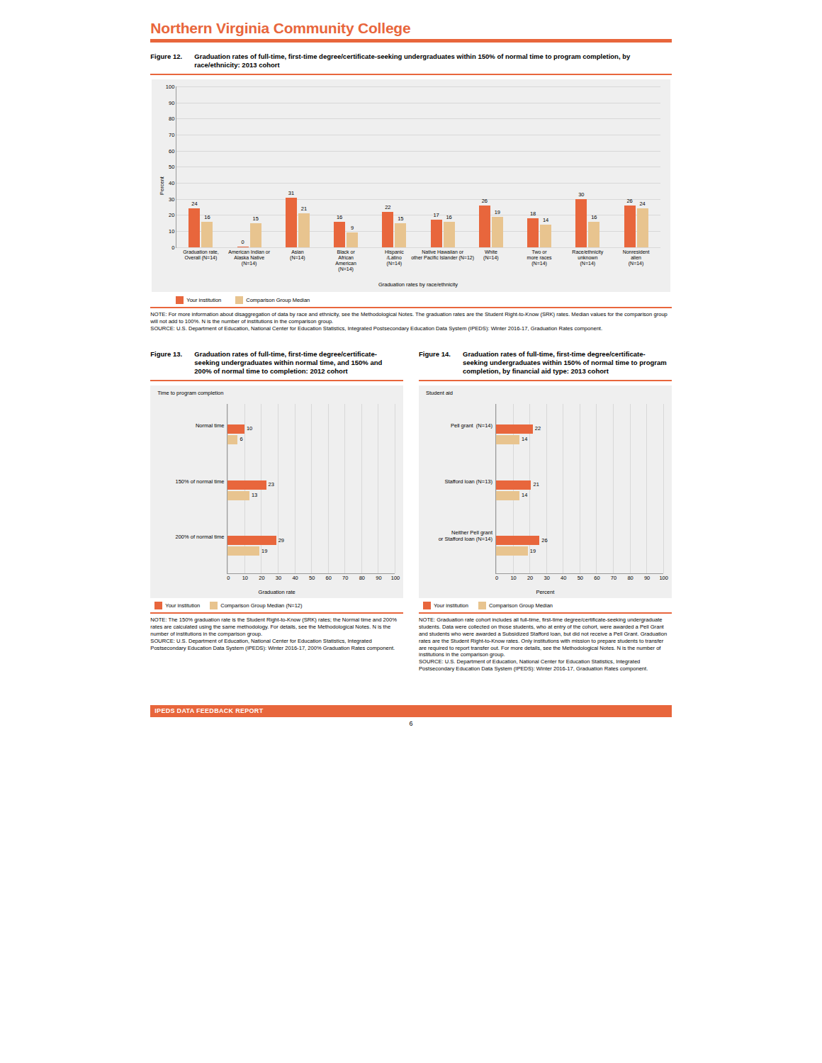Northern Virginia Community College
Figure 12. Graduation rates of full-time, first-time degree/certificate-seeking undergraduates within 150% of normal time to program completion, by race/ethnicity: 2013 cohort
Percent
100
90
80
70
60
50
40
30
20
10
0
24
16
Graduation rate,
Overall (N=14)
0
15
American Indian or
Alaska Native
(N=14)
31
21
Asian
(N=14)
16
9
Black or
African
American
(N=14)
22
15
Hispanic
/Latino
(N=14)
17
16
Native Hawaiian or
other Pacific Islander (N=12)
26
19
White
(N=14)
18
14
Two or
more races
(N=14)
30
16
Race/ethnicity
unknown
(N=14)
26
24
Nonresident
alien
(N=14)
Graduation rates by race/ethnicity
Your institution
Comparison Group Median
NOTE: For more information about disaggregation of data by race and ethnicity, see the Methodological Notes. The graduation rates are the Student Right-to-Know (SRK) rates. Median values for the comparison group will not add to 100%. N is the number of institutions in the comparison group.
SOURCE: U.S. Department of Education, National Center for Education Statistics, Integrated Postsecondary Education Data System (IPEDS): Winter 2016-17, Graduation Rates component.
Figure 13. Graduation rates of full-time, first-time degree/certificate-seeking undergraduates within normal time, and 150% and 200% of normal time to completion: 2012 cohort
Time to program completion
0
10
20
30
40
50
60
70
80
90
100
10
6
Normal time
23
13
150% of normal time
29
19
200% of normal time
Graduation rate
Your institution
Comparison Group Median (N=12)
NOTE: The 150% graduation rate is the Student Right-to-Know (SRK) rates; the Normal time and 200% rates are calculated using the same methodology. For details, see the Methodological Notes. N is the number of institutions in the comparison group.
SOURCE: U.S. Department of Education, National Center for Education Statistics, Integrated Postsecondary Education Data System (IPEDS): Winter 2016-17, 200% Graduation Rates component.
Figure 14. Graduation rates of full-time, first-time degree/certificate-seeking undergraduates within 150% of normal time to program completion, by financial aid type: 2013 cohort
Student aid
0
10
20
30
40
50
60
70
80
90
100
22
14
Pell grant (N=14)
21
14
Stafford loan (N=13)
26
19
Neither Pell grant
or Stafford loan (N=14)
Percent
Your institution
Comparison Group Median
NOTE: Graduation rate cohort includes all full-time, first-time degree/certificate-seeking undergraduate students. Data were collected on those students, who at entry of the cohort, were awarded a Pell Grant and students who were awarded a Subsidized Stafford loan, but did not receive a Pell Grant. Graduation rates are the Student Right-to-Know rates. Only institutions with mission to prepare students to transfer are required to report transfer out. For more details, see the Methodological Notes. N is the number of institutions in the comparison group.
SOURCE: U.S. Department of Education, National Center for Education Statistics, Integrated Postsecondary Education Data System (IPEDS): Winter 2016-17, Graduation Rates component.
IPEDS DATA FEEDBACK REPORT
6